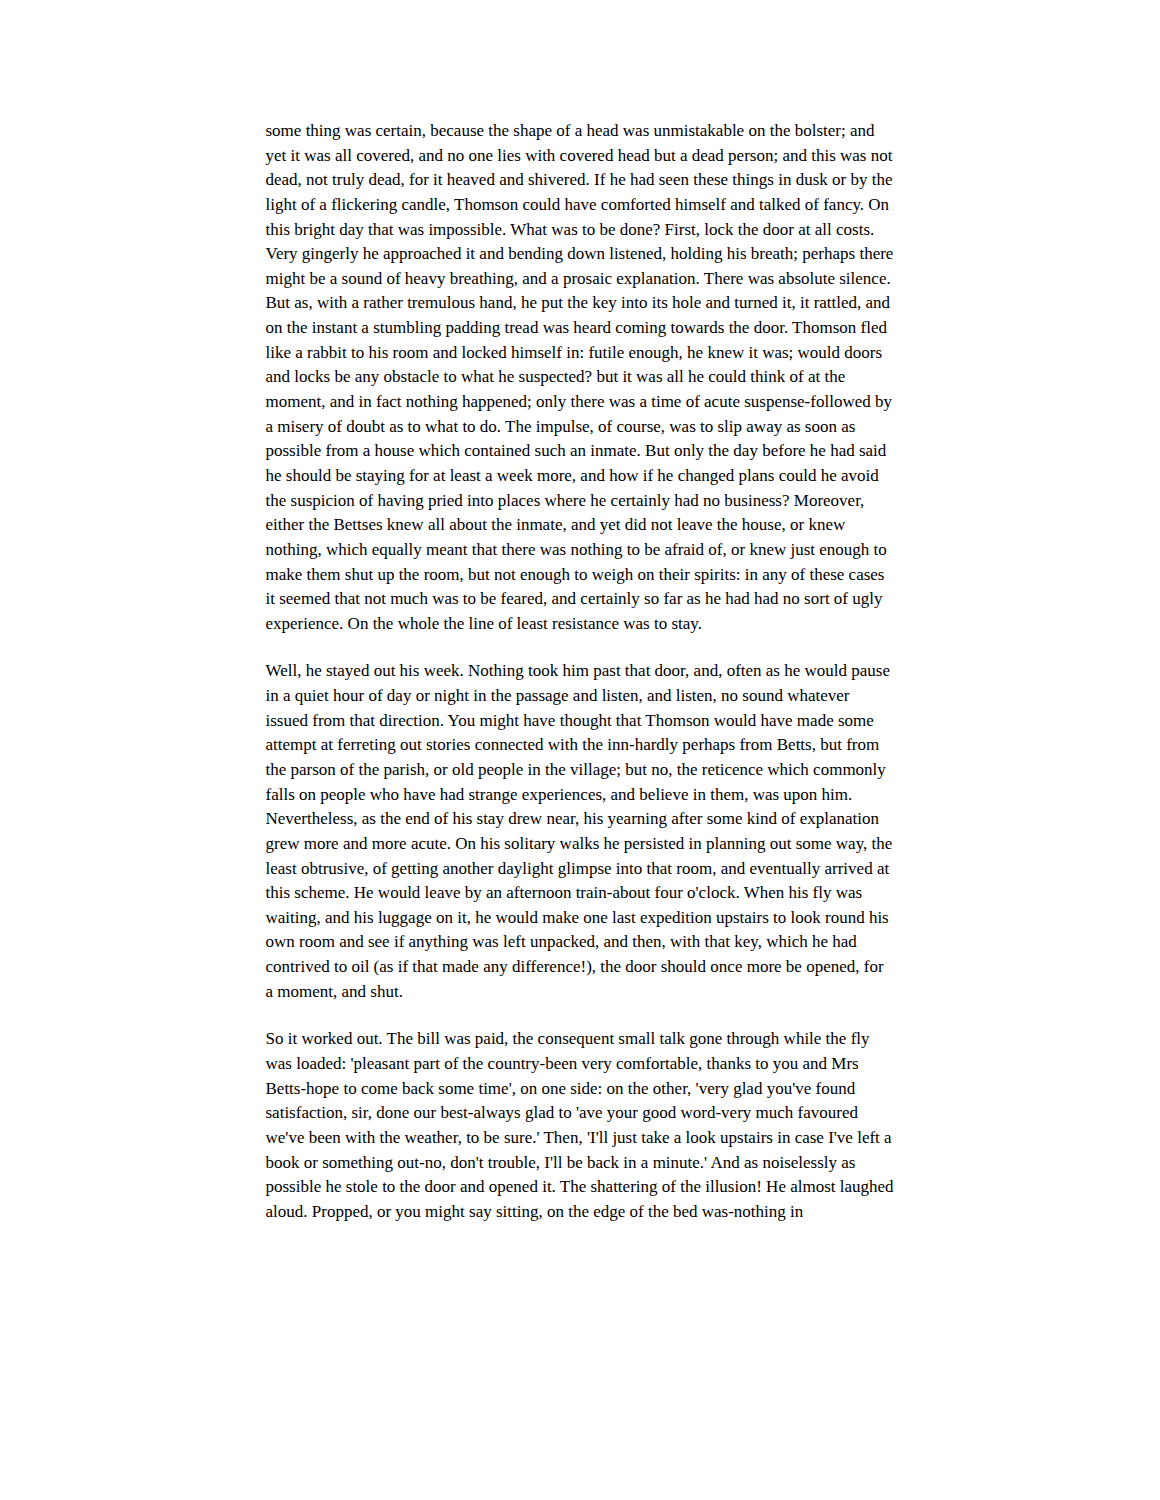some thing was certain, because the shape of a head was unmistakable on the bolster; and yet it was all covered, and no one lies with covered head but a dead person; and this was not dead, not truly dead, for it heaved and shivered. If he had seen these things in dusk or by the light of a flickering candle, Thomson could have comforted himself and talked of fancy. On this bright day that was impossible. What was to be done? First, lock the door at all costs. Very gingerly he approached it and bending down listened, holding his breath; perhaps there might be a sound of heavy breathing, and a prosaic explanation. There was absolute silence. But as, with a rather tremulous hand, he put the key into its hole and turned it, it rattled, and on the instant a stumbling padding tread was heard coming towards the door. Thomson fled like a rabbit to his room and locked himself in: futile enough, he knew it was; would doors and locks be any obstacle to what he suspected? but it was all he could think of at the moment, and in fact nothing happened; only there was a time of acute suspense-followed by a misery of doubt as to what to do. The impulse, of course, was to slip away as soon as possible from a house which contained such an inmate. But only the day before he had said he should be staying for at least a week more, and how if he changed plans could he avoid the suspicion of having pried into places where he certainly had no business? Moreover, either the Bettses knew all about the inmate, and yet did not leave the house, or knew nothing, which equally meant that there was nothing to be afraid of, or knew just enough to make them shut up the room, but not enough to weigh on their spirits: in any of these cases it seemed that not much was to be feared, and certainly so far as he had had no sort of ugly experience. On the whole the line of least resistance was to stay.
Well, he stayed out his week. Nothing took him past that door, and, often as he would pause in a quiet hour of day or night in the passage and listen, and listen, no sound whatever issued from that direction. You might have thought that Thomson would have made some attempt at ferreting out stories connected with the inn-hardly perhaps from Betts, but from the parson of the parish, or old people in the village; but no, the reticence which commonly falls on people who have had strange experiences, and believe in them, was upon him. Nevertheless, as the end of his stay drew near, his yearning after some kind of explanation grew more and more acute. On his solitary walks he persisted in planning out some way, the least obtrusive, of getting another daylight glimpse into that room, and eventually arrived at this scheme. He would leave by an afternoon train-about four o'clock. When his fly was waiting, and his luggage on it, he would make one last expedition upstairs to look round his own room and see if anything was left unpacked, and then, with that key, which he had contrived to oil (as if that made any difference!), the door should once more be opened, for a moment, and shut.
So it worked out. The bill was paid, the consequent small talk gone through while the fly was loaded: 'pleasant part of the country-been very comfortable, thanks to you and Mrs Betts-hope to come back some time', on one side: on the other, 'very glad you've found satisfaction, sir, done our best-always glad to 'ave your good word-very much favoured we've been with the weather, to be sure.' Then, 'I'll just take a look upstairs in case I've left a book or something out-no, don't trouble, I'll be back in a minute.' And as noiselessly as possible he stole to the door and opened it. The shattering of the illusion! He almost laughed aloud. Propped, or you might say sitting, on the edge of the bed was-nothing in